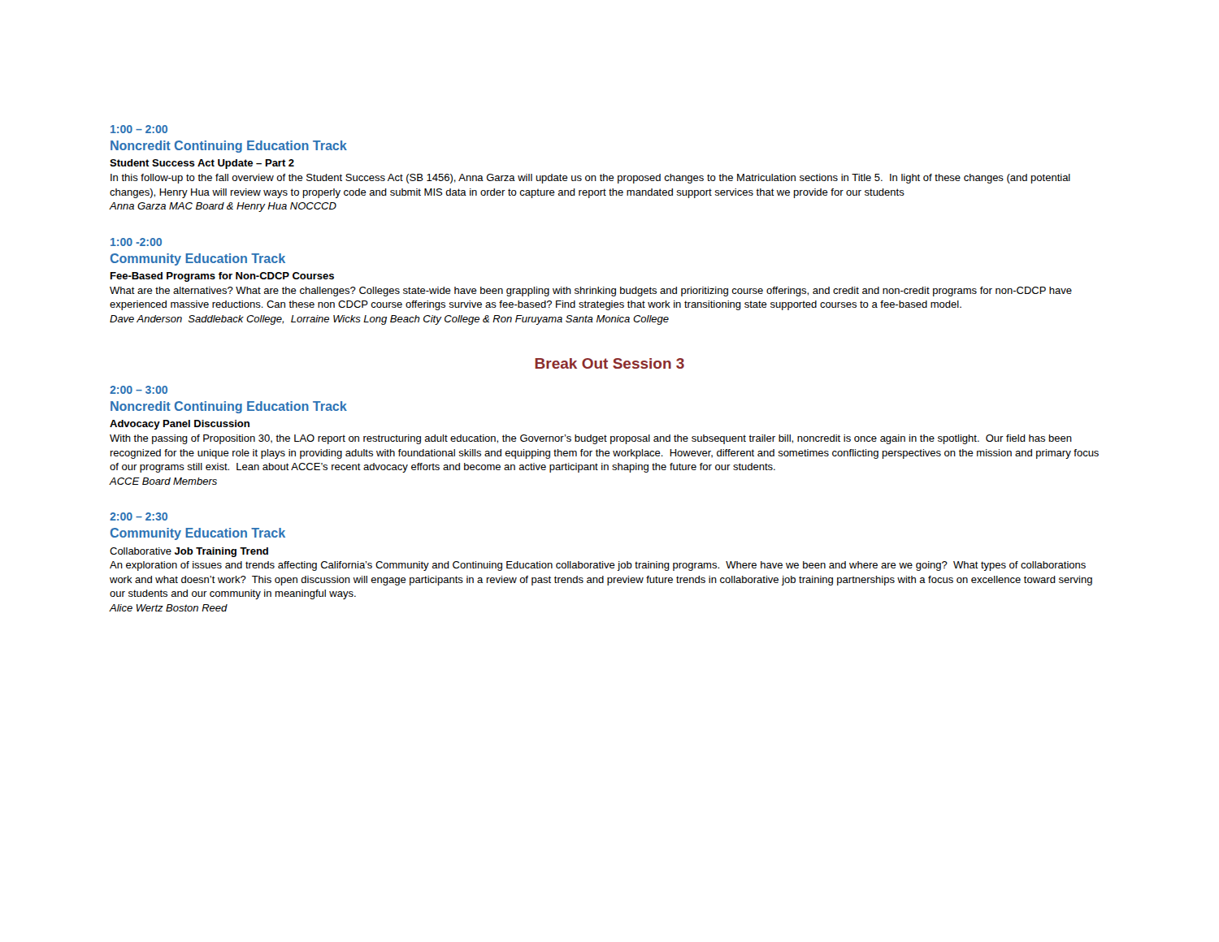1:00 – 2:00
Noncredit Continuing Education Track
Student Success Act Update – Part 2
In this follow-up to the fall overview of the Student Success Act (SB 1456), Anna Garza will update us on the proposed changes to the Matriculation sections in Title 5. In light of these changes (and potential changes), Henry Hua will review ways to properly code and submit MIS data in order to capture and report the mandated support services that we provide for our students
Anna Garza MAC Board & Henry Hua NOCCCD
1:00 -2:00
Community Education Track
Fee-Based Programs for Non-CDCP Courses
What are the alternatives? What are the challenges? Colleges state-wide have been grappling with shrinking budgets and prioritizing course offerings, and credit and non-credit programs for non-CDCP have experienced massive reductions. Can these non CDCP course offerings survive as fee-based? Find strategies that work in transitioning state supported courses to a fee-based model.
Dave Anderson Saddleback College, Lorraine Wicks Long Beach City College & Ron Furuyama Santa Monica College
Break Out Session 3
2:00 – 3:00
Noncredit Continuing Education Track
Advocacy Panel Discussion
With the passing of Proposition 30, the LAO report on restructuring adult education, the Governor’s budget proposal and the subsequent trailer bill, noncredit is once again in the spotlight. Our field has been recognized for the unique role it plays in providing adults with foundational skills and equipping them for the workplace. However, different and sometimes conflicting perspectives on the mission and primary focus of our programs still exist. Lean about ACCE’s recent advocacy efforts and become an active participant in shaping the future for our students.
ACCE Board Members
2:00 – 2:30
Community Education Track
Collaborative Job Training Trend
An exploration of issues and trends affecting California’s Community and Continuing Education collaborative job training programs. Where have we been and where are we going? What types of collaborations work and what doesn’t work? This open discussion will engage participants in a review of past trends and preview future trends in collaborative job training partnerships with a focus on excellence toward serving our students and our community in meaningful ways.
Alice Wertz Boston Reed